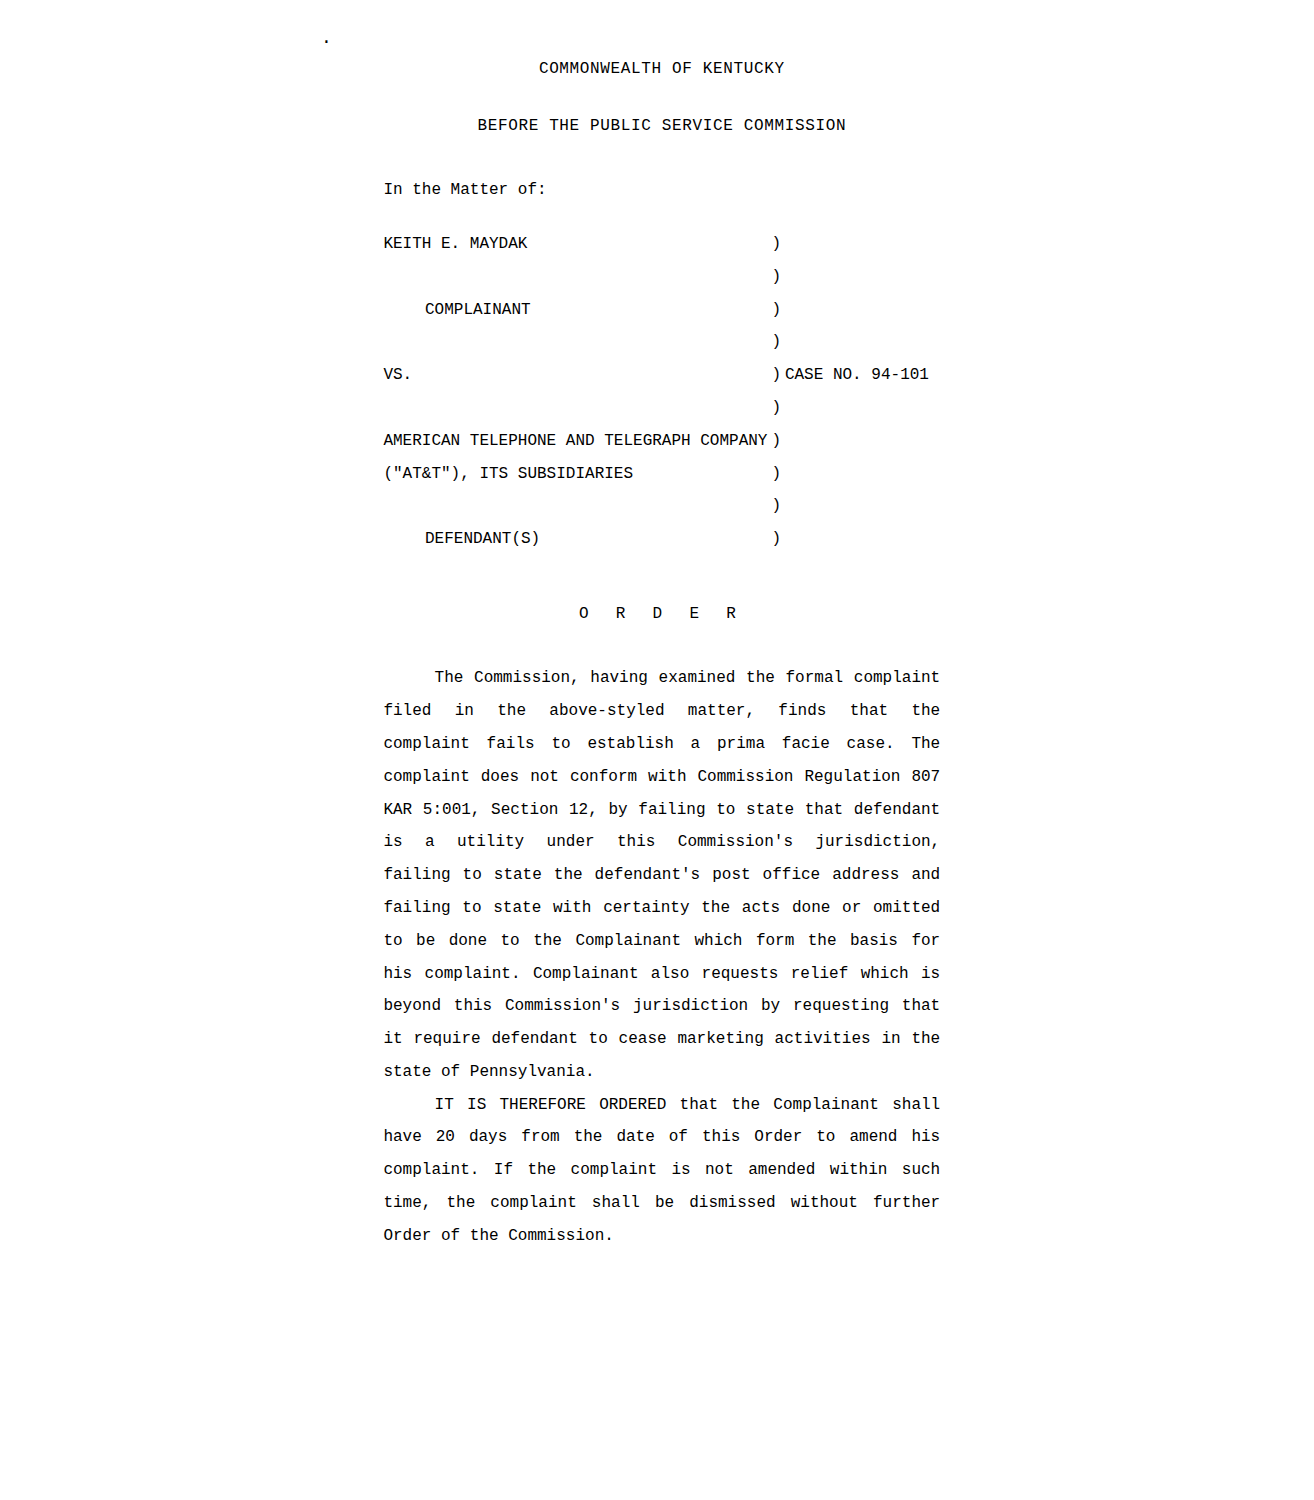.
COMMONWEALTH OF KENTUCKY
BEFORE THE PUBLIC SERVICE COMMISSION
In the Matter of:
| KEITH E. MAYDAK | ) | |
| | ) | |
| COMPLAINANT | ) | |
| | ) | |
| VS. | ) | CASE NO. 94-101 |
| | ) | |
| AMERICAN TELEPHONE AND TELEGRAPH COMPANY | ) | |
| ("AT&T"), ITS SUBSIDIARIES | ) | |
| | ) | |
| DEFENDANT(S) | ) | |
O R D E R
The Commission, having examined the formal complaint filed in the above-styled matter, finds that the complaint fails to establish a prima facie case. The complaint does not conform with Commission Regulation 807 KAR 5:001, Section 12, by failing to state that defendant is a utility under this Commission's jurisdiction, failing to state the defendant's post office address and failing to state with certainty the acts done or omitted to be done to the Complainant which form the basis for his complaint. Complainant also requests relief which is beyond this Commission's jurisdiction by requesting that it require defendant to cease marketing activities in the state of Pennsylvania.
IT IS THEREFORE ORDERED that the Complainant shall have 20 days from the date of this Order to amend his complaint. If the complaint is not amended within such time, the complaint shall be dismissed without further Order of the Commission.